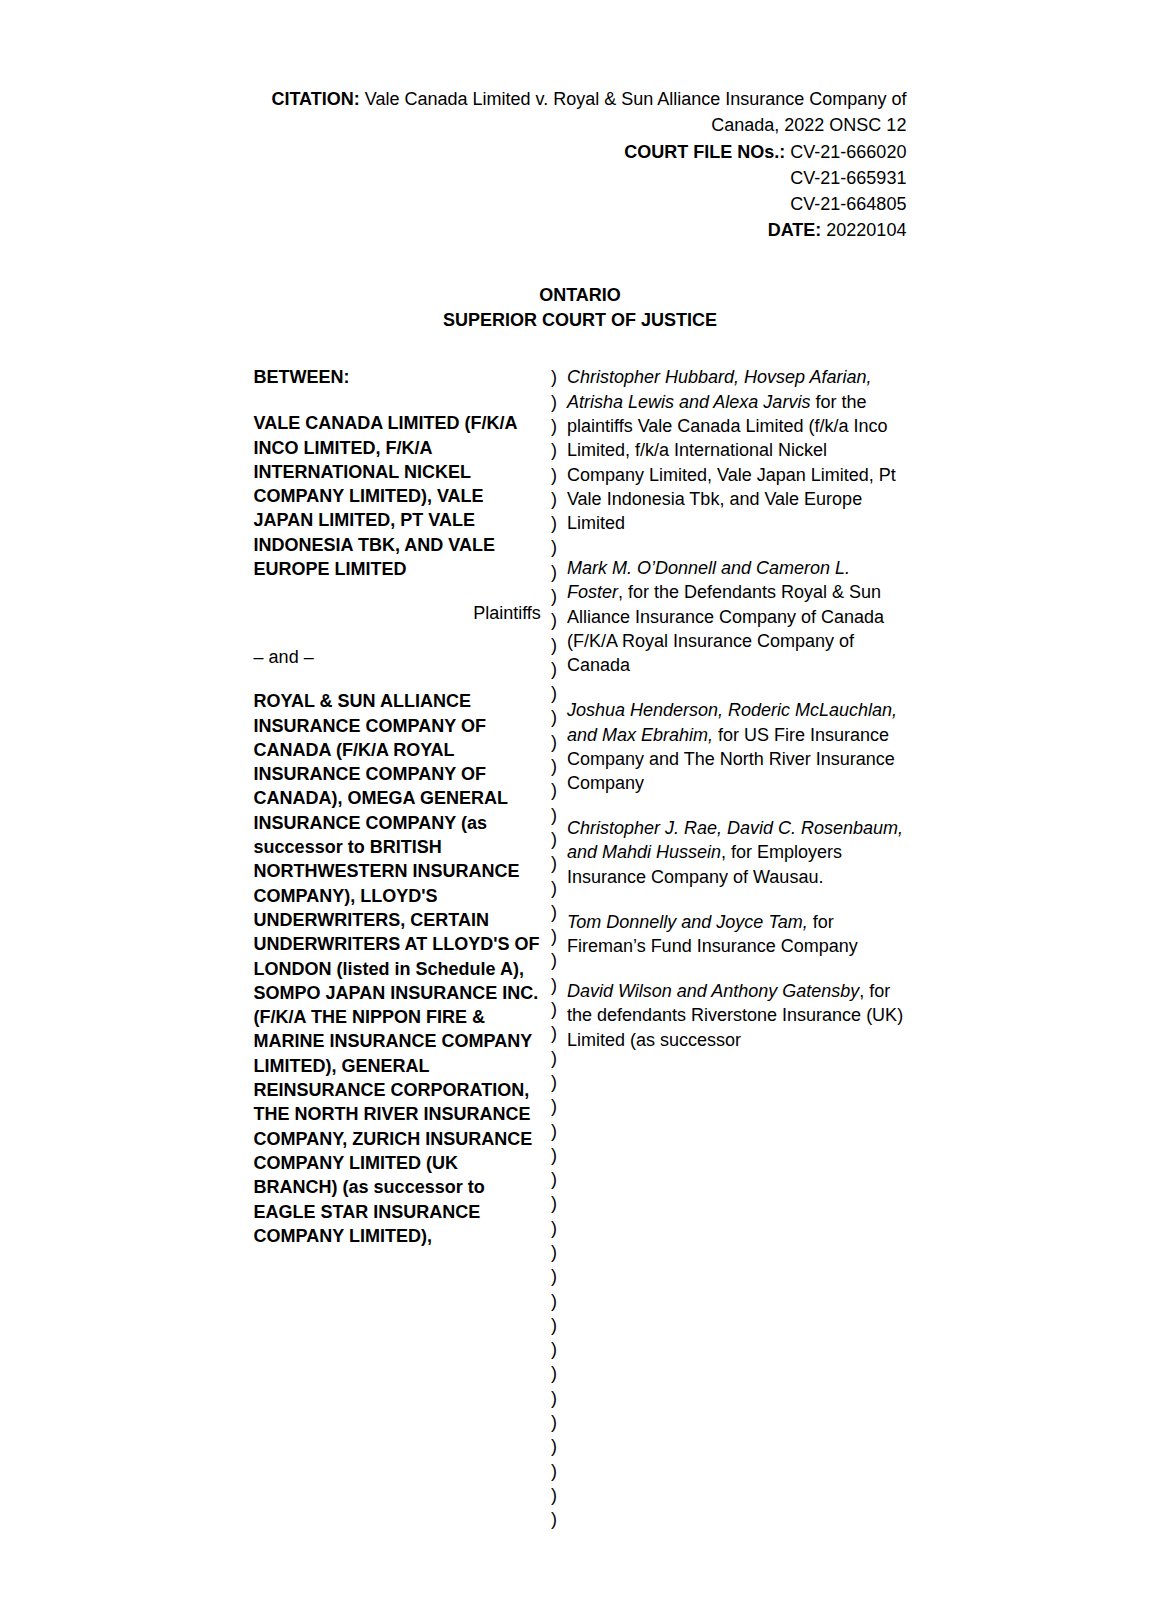CITATION: Vale Canada Limited v. Royal & Sun Alliance Insurance Company of Canada, 2022 ONSC 12
COURT FILE NOs.: CV-21-666020
CV-21-665931
CV-21-664805
DATE: 20220104
ONTARIO
SUPERIOR COURT OF JUSTICE
| BETWEEN: VALE CANADA LIMITED (f/k/a INCO LIMITED, f/k/a INTERNATIONAL NICKEL COMPANY LIMITED), VALE JAPAN LIMITED, PT VALE INDONESIA TBK, AND VALE EUROPE LIMITED Plaintiffs – and – ROYAL & SUN ALLIANCE INSURANCE COMPANY OF CANADA (f/k/a ROYAL INSURANCE COMPANY OF CANADA), OMEGA GENERAL INSURANCE COMPANY (as successor to BRITISH NORTHWESTERN INSURANCE COMPANY), LLOYD'S UNDERWRITERS, CERTAIN UNDERWRITERS AT LLOYD'S OF LONDON (listed in Schedule A) , SOMPO JAPAN INSURANCE INC. (f/k/a THE NIPPON FIRE & MARINE INSURANCE COMPANY LIMITED), GENERAL REINSURANCE CORPORATION, THE NORTH RIVER INSURANCE COMPANY, ZURICH INSURANCE COMPANY LIMITED (UK BRANCH) (as successor to EAGLE STAR INSURANCE COMPANY LIMITED), | ) ) ) ) ) ) ) ) ) ) ) ) ) ) ) ) ) ) ) ) ) ) ) ) ) ) ) ) ) ) ) ) ) ) ) ) ) ) ) ) ) ) ) ) ) ) ) ) | Christopher Hubbard, Hovsep Afarian, Atrisha Lewis and Alexa Jarvis for the plaintiffs Vale Canada Limited (f/k/a Inco Limited, f/k/a International Nickel Company Limited, Vale Japan Limited, Pt Vale Indonesia Tbk, and Vale Europe Limited Mark M. O’Donnell and Cameron L. Foster , for the Defendants Royal & Sun Alliance Insurance Company of Canada (F/K/A Royal Insurance Company of Canada Joshua Henderson, Roderic McLauchlan, and Max Ebrahim, for US Fire Insurance Company and The North River Insurance Company Christopher J. Rae, David C. Rosenbaum, and Mahdi Hussein , for Employers Insurance Company of Wausau. Tom Donnelly and Joyce Tam, for Fireman’s Fund Insurance Company David Wilson and Anthony Gatensby , for the defendants Riverstone Insurance (UK) Limited (as successor |